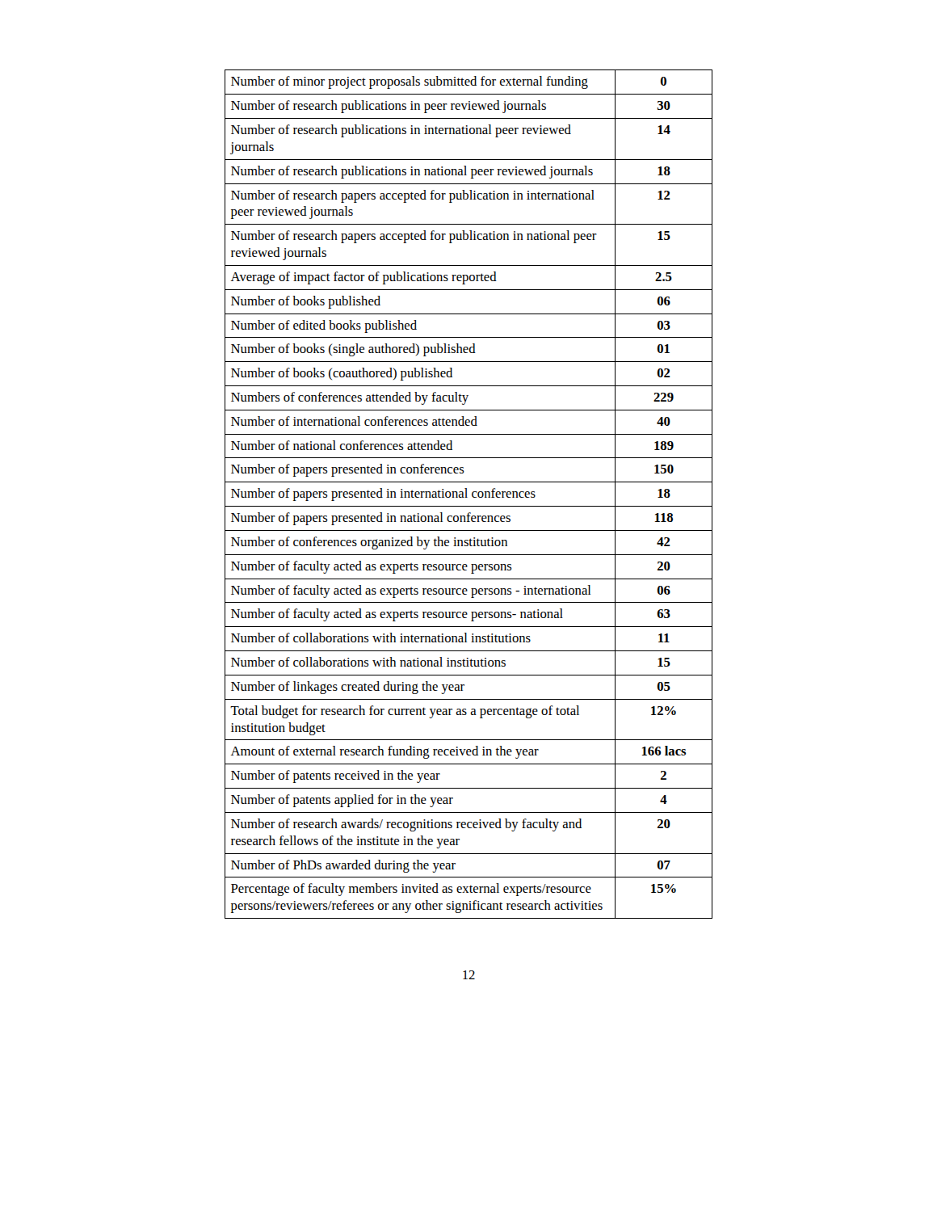| Number of minor project proposals submitted for external funding | 0 |
| Number of research publications in peer reviewed journals | 30 |
| Number of research publications in international peer reviewed journals | 14 |
| Number of research publications in national peer reviewed journals | 18 |
| Number of research papers accepted for publication in international peer reviewed journals | 12 |
| Number of research papers accepted for publication in national peer reviewed journals | 15 |
| Average of impact factor of publications reported | 2.5 |
| Number of books published | 06 |
| Number of edited books published | 03 |
| Number of books (single authored) published | 01 |
| Number of books (coauthored) published | 02 |
| Numbers of conferences attended by faculty | 229 |
| Number of international conferences attended | 40 |
| Number of national conferences attended | 189 |
| Number of papers presented in conferences | 150 |
| Number of papers presented in international conferences | 18 |
| Number of papers presented in national conferences | 118 |
| Number of conferences organized by the institution | 42 |
| Number of faculty acted as experts resource persons | 20 |
| Number of faculty acted as experts resource persons - international | 06 |
| Number of faculty acted as experts resource persons- national | 63 |
| Number of collaborations with international institutions | 11 |
| Number of collaborations with national institutions | 15 |
| Number of linkages created during the year | 05 |
| Total budget for research for current year as a percentage of total institution budget | 12% |
| Amount of external research funding received in the year | 166 lacs |
| Number of patents received in the year | 2 |
| Number of patents applied for in the year | 4 |
| Number of research awards/ recognitions received by faculty and research fellows of the institute in the year | 20 |
| Number of PhDs awarded during the year | 07 |
| Percentage of faculty members invited as external experts/resource persons/reviewers/referees or any other significant research activities | 15% |
12